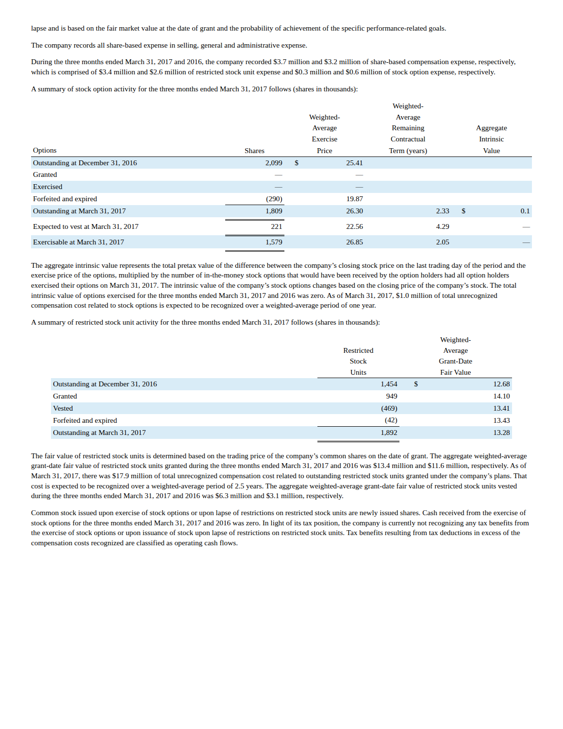lapse and is based on the fair market value at the date of grant and the probability of achievement of the specific performance-related goals.
The company records all share-based expense in selling, general and administrative expense.
During the three months ended March 31, 2017 and 2016, the company recorded $3.7 million and $3.2 million of share-based compensation expense, respectively, which is comprised of $3.4 million and $2.6 million of restricted stock unit expense and $0.3 million and $0.6 million of stock option expense, respectively.
A summary of stock option activity for the three months ended March 31, 2017 follows (shares in thousands):
| | | | Weighted- | |
| | | Weighted- | Average | |
| | | Average | Remaining | Aggregate |
| | | Exercise | Contractual | Intrinsic |
| Options | Shares | Price | Term (years) | Value |
| Outstanding at December 31, 2016 | 2,099 | $ | 25.41 | | | |
| Granted | — | | — | | | |
| Exercised | — | | — | | | |
| Forfeited and expired | (290) | | 19.87 | | | |
| Outstanding at March 31, 2017 | 1,809 | | 26.30 | 2.33 | $ | 0.1 |
| Expected to vest at March 31, 2017 | 221 | | 22.56 | 4.29 | | — |
| Exercisable at March 31, 2017 | 1,579 | | 26.85 | 2.05 | | — |
The aggregate intrinsic value represents the total pretax value of the difference between the company’s closing stock price on the last trading day of the period and the exercise price of the options, multiplied by the number of in-the-money stock options that would have been received by the option holders had all option holders exercised their options on March 31, 2017. The intrinsic value of the company’s stock options changes based on the closing price of the company’s stock. The total intrinsic value of options exercised for the three months ended March 31, 2017 and 2016 was zero. As of March 31, 2017, $1.0 million of total unrecognized compensation cost related to stock options is expected to be recognized over a weighted-average period of one year.
A summary of restricted stock unit activity for the three months ended March 31, 2017 follows (shares in thousands):
| | | Weighted- |
| | Restricted | Average |
| | Stock | Grant-Date |
| | Units | Fair Value |
| Outstanding at December 31, 2016 | 1,454 | $ | 12.68 |
| Granted | 949 | | 14.10 |
| Vested | (469) | | 13.41 |
| Forfeited and expired | (42) | | 13.43 |
| Outstanding at March 31, 2017 | 1,892 | | 13.28 |
The fair value of restricted stock units is determined based on the trading price of the company’s common shares on the date of grant. The aggregate weighted-average grant-date fair value of restricted stock units granted during the three months ended March 31, 2017 and 2016 was $13.4 million and $11.6 million, respectively. As of March 31, 2017, there was $17.9 million of total unrecognized compensation cost related to outstanding restricted stock units granted under the company’s plans. That cost is expected to be recognized over a weighted-average period of 2.5 years. The aggregate weighted-average grant-date fair value of restricted stock units vested during the three months ended March 31, 2017 and 2016 was $6.3 million and $3.1 million, respectively.
Common stock issued upon exercise of stock options or upon lapse of restrictions on restricted stock units are newly issued shares. Cash received from the exercise of stock options for the three months ended March 31, 2017 and 2016 was zero. In light of its tax position, the company is currently not recognizing any tax benefits from the exercise of stock options or upon issuance of stock upon lapse of restrictions on restricted stock units. Tax benefits resulting from tax deductions in excess of the compensation costs recognized are classified as operating cash flows.